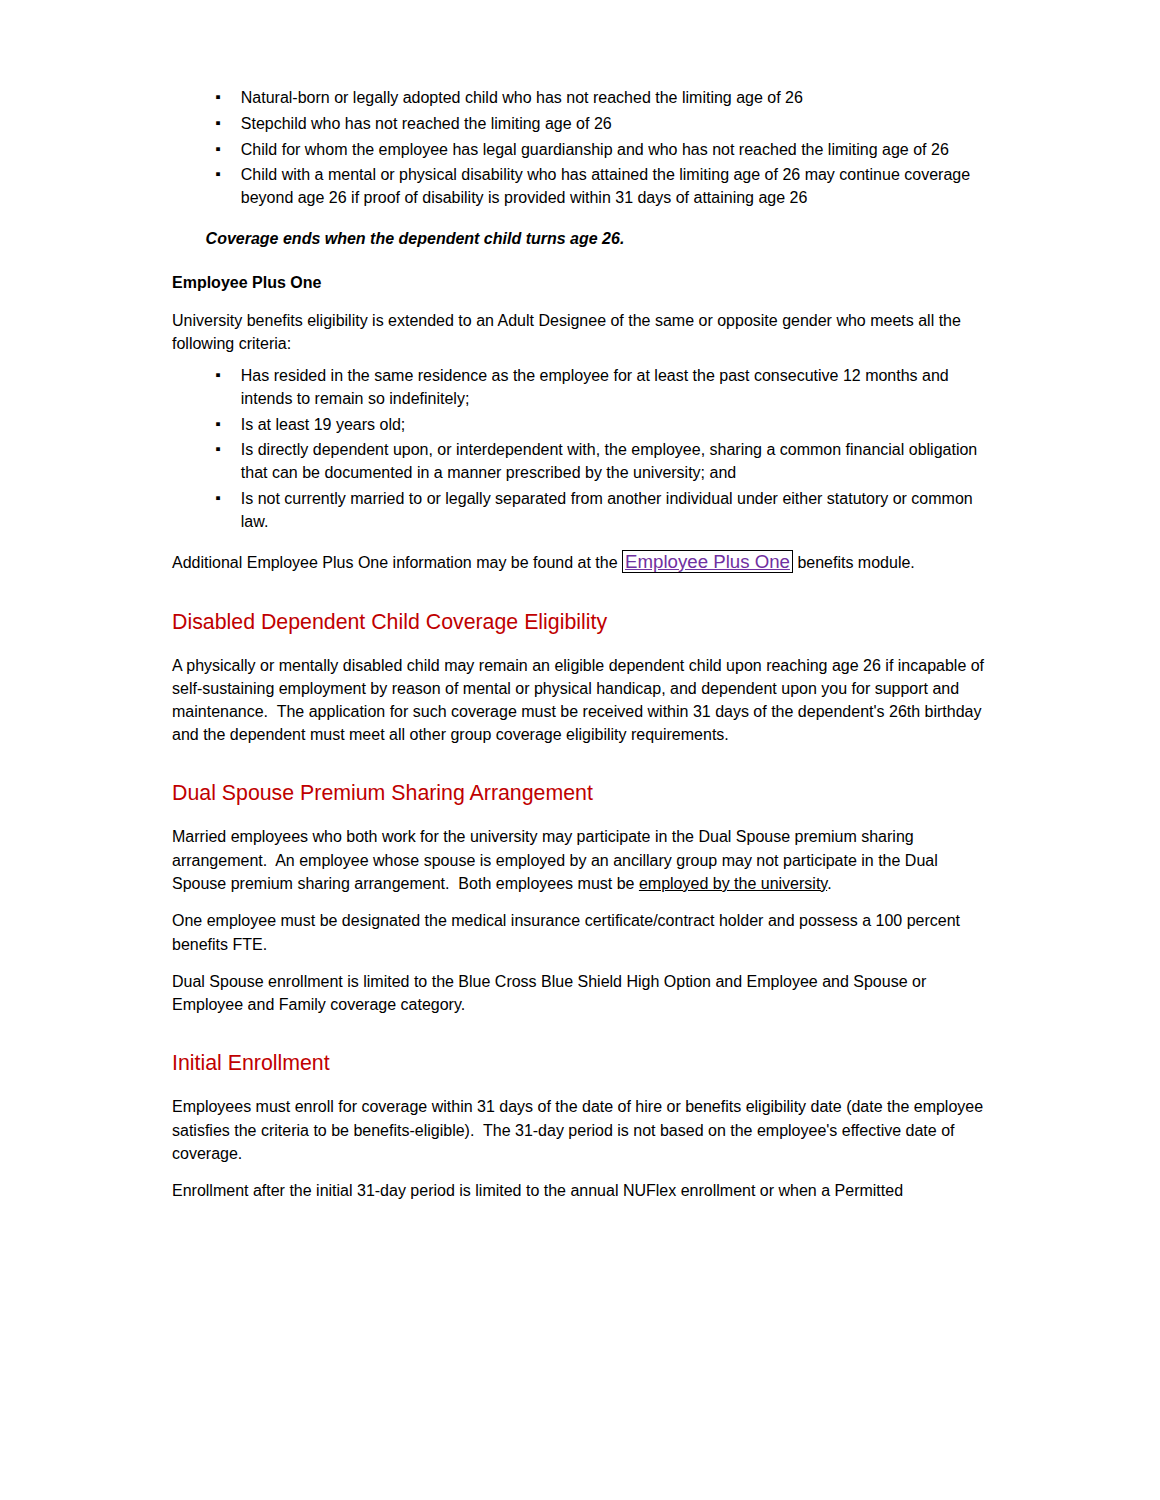Natural-born or legally adopted child who has not reached the limiting age of 26
Stepchild who has not reached the limiting age of 26
Child for whom the employee has legal guardianship and who has not reached the limiting age of 26
Child with a mental or physical disability who has attained the limiting age of 26 may continue coverage beyond age 26 if proof of disability is provided within 31 days of attaining age 26
Coverage ends when the dependent child turns age 26.
Employee Plus One
University benefits eligibility is extended to an Adult Designee of the same or opposite gender who meets all the following criteria:
Has resided in the same residence as the employee for at least the past consecutive 12 months and intends to remain so indefinitely;
Is at least 19 years old;
Is directly dependent upon, or interdependent with, the employee, sharing a common financial obligation that can be documented in a manner prescribed by the university; and
Is not currently married to or legally separated from another individual under either statutory or common law.
Additional Employee Plus One information may be found at the Employee Plus One benefits module.
Disabled Dependent Child Coverage Eligibility
A physically or mentally disabled child may remain an eligible dependent child upon reaching age 26 if incapable of self-sustaining employment by reason of mental or physical handicap, and dependent upon you for support and maintenance. The application for such coverage must be received within 31 days of the dependent's 26th birthday and the dependent must meet all other group coverage eligibility requirements.
Dual Spouse Premium Sharing Arrangement
Married employees who both work for the university may participate in the Dual Spouse premium sharing arrangement. An employee whose spouse is employed by an ancillary group may not participate in the Dual Spouse premium sharing arrangement. Both employees must be employed by the university.
One employee must be designated the medical insurance certificate/contract holder and possess a 100 percent benefits FTE.
Dual Spouse enrollment is limited to the Blue Cross Blue Shield High Option and Employee and Spouse or Employee and Family coverage category.
Initial Enrollment
Employees must enroll for coverage within 31 days of the date of hire or benefits eligibility date (date the employee satisfies the criteria to be benefits-eligible). The 31-day period is not based on the employee's effective date of coverage.
Enrollment after the initial 31-day period is limited to the annual NUFlex enrollment or when a Permitted